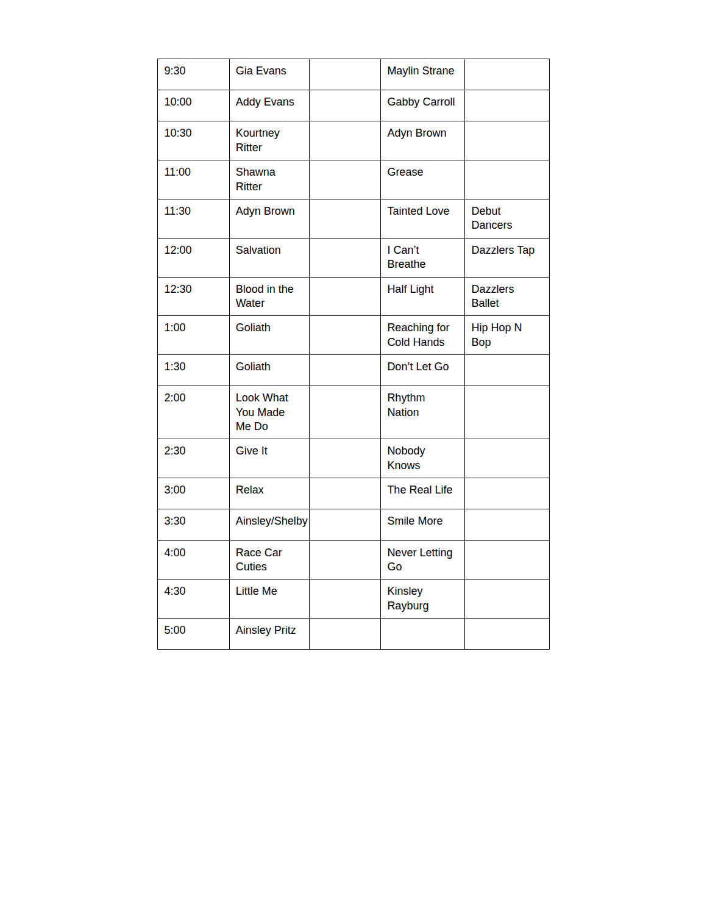| 9:30 | Gia Evans | | Maylin Strane | |
| 10:00 | Addy Evans | | Gabby Carroll | |
| 10:30 | Kourtney Ritter | | Adyn Brown | |
| 11:00 | Shawna Ritter | | Grease | |
| 11:30 | Adyn Brown | | Tainted Love | Debut Dancers |
| 12:00 | Salvation | | I Can’t Breathe | Dazzlers Tap |
| 12:30 | Blood in the Water | | Half Light | Dazzlers Ballet |
| 1:00 | Goliath | | Reaching for Cold Hands | Hip Hop N Bop |
| 1:30 | Goliath | | Don’t Let Go | |
| 2:00 | Look What You Made Me Do | | Rhythm Nation | |
| 2:30 | Give It | | Nobody Knows | |
| 3:00 | Relax | | The Real Life | |
| 3:30 | Ainsley/Shelby | | Smile More | |
| 4:00 | Race Car Cuties | | Never Letting Go | |
| 4:30 | Little Me | | Kinsley Rayburg | |
| 5:00 | Ainsley Pritz | | | |